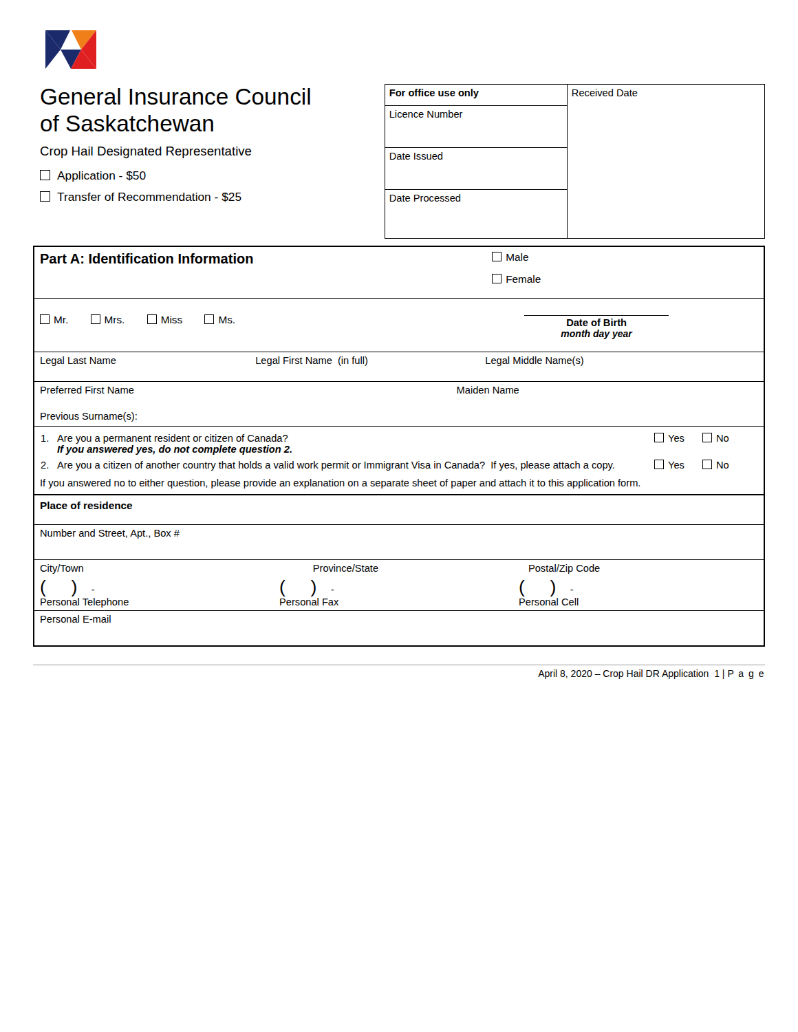General Insurance Council
of Saskatchewan
Crop Hail Designated Representative
Application - $50
Transfer of Recommendation - $25
| For office use only | Received Date |
| Licence Number |
| Date Issued |
| Date Processed |
Part A: Identification Information
Male
Female
Mr. Mrs. Miss Ms.
Date of Birth
month day year
Legal Last Name
Legal First Name (in full)
Legal Middle Name(s)
Preferred First Name
Maiden Name
Previous Surname(s):
| 1. | Are you a permanent resident or citizen of Canada? If you answered yes, do not complete question 2. | Yes No |
| 2. | Are you a citizen of another country that holds a valid work permit or Immigrant Visa in Canada? If yes, please attach a copy. | Yes No |
If you answered no to either question, please provide an explanation on a separate sheet of paper and attach it to this application form.
Place of residence
Number and Street, Apt., Box #
City/Town
Province/State
Postal/Zip Code
( ) -
( ) -
( ) -
Personal Telephone
Personal Fax
Personal Cell
Personal E-mail
April 8, 2020 – Crop Hail DR Application 1 | P a g e